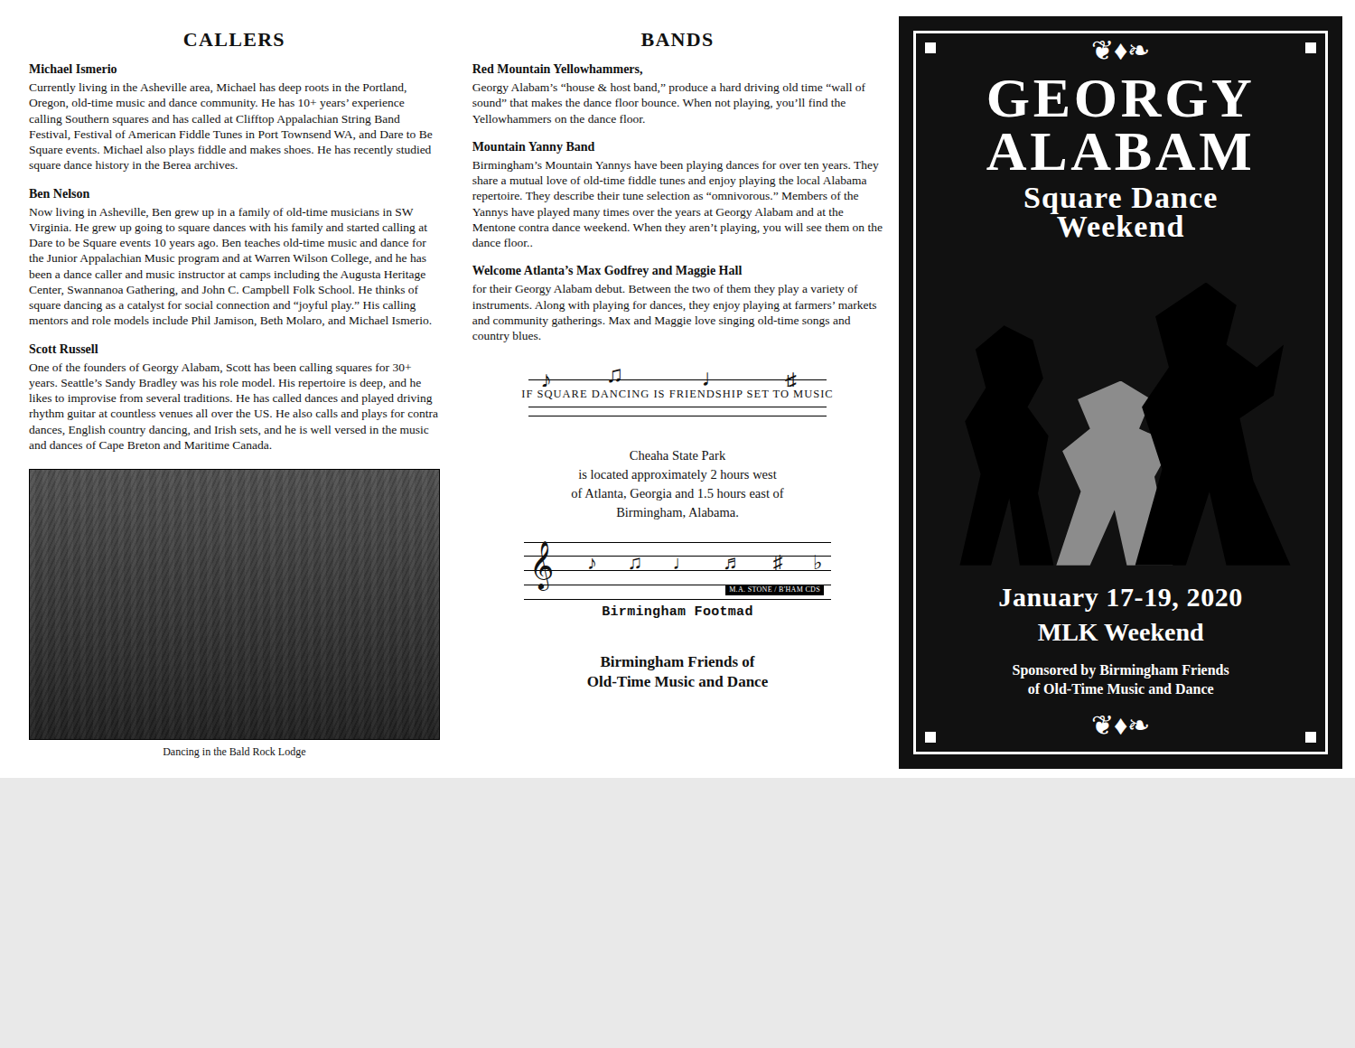CALLERS
Michael Ismerio
Currently living in the Asheville area, Michael has deep roots in the Portland, Oregon, old-time music and dance community. He has 10+ years’ experience calling Southern squares and has called at Clifftop Appalachian String Band Festival, Festival of American Fiddle Tunes in Port Townsend WA, and Dare to Be Square events. Michael also plays fiddle and makes shoes. He has recently studied square dance history in the Berea archives.
Ben Nelson
Now living in Asheville, Ben grew up in a family of old-time musicians in SW Virginia. He grew up going to square dances with his family and started calling at Dare to be Square events 10 years ago. Ben teaches old-time music and dance for the Junior Appalachian Music program and at Warren Wilson College, and he has been a dance caller and music instructor at camps including the Augusta Heritage Center, Swannanoa Gathering, and John C. Campbell Folk School. He thinks of square dancing as a catalyst for social connection and “joyful play.” His calling mentors and role models include Phil Jamison, Beth Molaro, and Michael Ismerio.
Scott Russell
One of the founders of Georgy Alabam, Scott has been calling squares for 30+ years. Seattle’s Sandy Bradley was his role model. His repertoire is deep, and he likes to improvise from several traditions. He has called dances and played driving rhythm guitar at countless venues all over the US. He also calls and plays for contra dances, English country dancing, and Irish sets, and he is well versed in the music and dances of Cape Breton and Maritime Canada.
Dancing in the Bald Rock Lodge
BANDS
Red Mountain Yellowhammers,
Georgy Alabam’s “house & host band,” produce a hard driving old time “wall of sound” that makes the dance floor bounce. When not playing, you’ll find the Yellowhammers on the dance floor.
Mountain Yanny Band
Birmingham’s Mountain Yannys have been playing dances for over ten years. They share a mutual love of old-time fiddle tunes and enjoy playing the local Alabama repertoire. They describe their tune selection as “omnivorous.” Members of the Yannys have played many times over the years at Georgy Alabam and at the Mentone contra dance weekend. When they aren’t playing, you will see them on the dance floor..
Welcome Atlanta’s Max Godfrey and Maggie Hall
for their Georgy Alabam debut. Between the two of them they play a variety of instruments. Along with playing for dances, they enjoy playing at farmers’ markets and community gatherings. Max and Maggie love singing old-time songs and country blues.
♪ ♫ ♩ ♯ IF SQUARE DANCING IS FRIENDSHIP SET TO MUSIC
Cheaha State Park
is located approximately 2 hours west
of Atlanta, Georgia and 1.5 hours east of
Birmingham, Alabama.
𝄞 ♪♫♩♬♯♭ M.A. STONE / B'HAM CDS
Birmingham Footmad
Birmingham Friends of
Old-Time Music and Dance
❦♦❧
GEORGY ALABAM Square Dance Weekend
January 17-19, 2020 MLK Weekend
Sponsored by Birmingham Friends
of Old-Time Music and Dance
❦♦❧